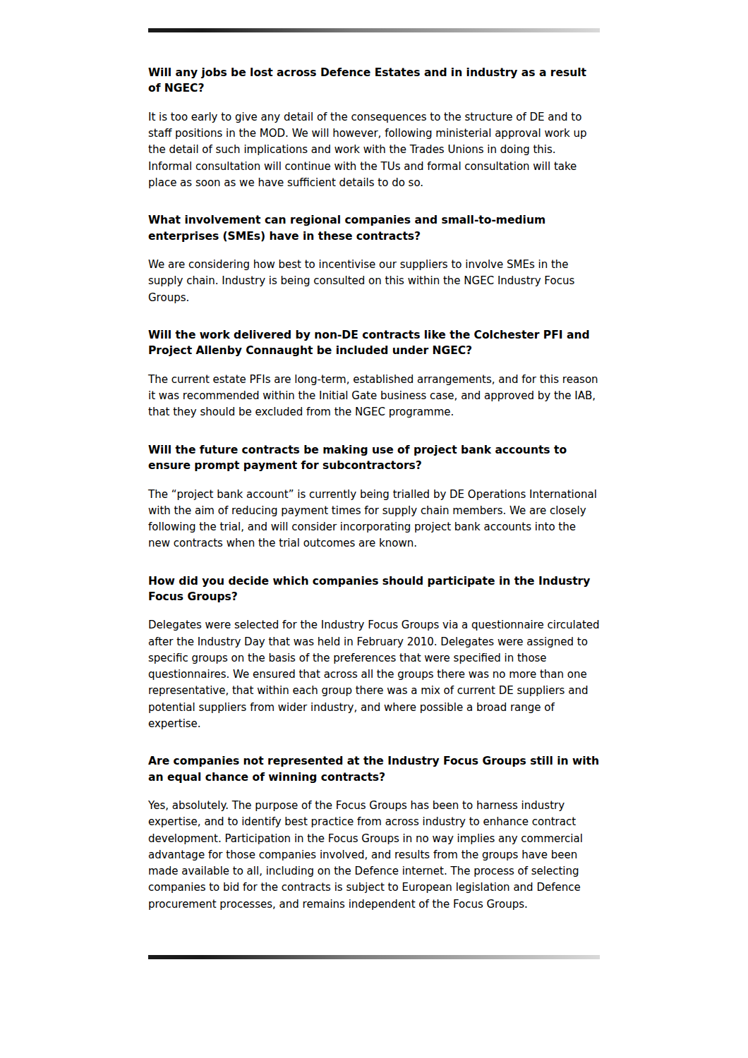Will any jobs be lost across Defence Estates and in industry as a result of NGEC?
It is too early to give any detail of the consequences to the structure of DE and to staff positions in the MOD. We will however, following ministerial approval work up the detail of such implications and work with the Trades Unions in doing this. Informal consultation will continue with the TUs and formal consultation will take place as soon as we have sufficient details to do so.
What involvement can regional companies and small-to-medium enterprises (SMEs) have in these contracts?
We are considering how best to incentivise our suppliers to involve SMEs in the supply chain. Industry is being consulted on this within the NGEC Industry Focus Groups.
Will the work delivered by non-DE contracts like the Colchester PFI and Project Allenby Connaught be included under NGEC?
The current estate PFIs are long-term, established arrangements, and for this reason it was recommended within the Initial Gate business case, and approved by the IAB, that they should be excluded from the NGEC programme.
Will the future contracts be making use of project bank accounts to ensure prompt payment for subcontractors?
The “project bank account” is currently being trialled by DE Operations International with the aim of reducing payment times for supply chain members. We are closely following the trial, and will consider incorporating project bank accounts into the new contracts when the trial outcomes are known.
How did you decide which companies should participate in the Industry Focus Groups?
Delegates were selected for the Industry Focus Groups via a questionnaire circulated after the Industry Day that was held in February 2010. Delegates were assigned to specific groups on the basis of the preferences that were specified in those questionnaires. We ensured that across all the groups there was no more than one representative, that within each group there was a mix of current DE suppliers and potential suppliers from wider industry, and where possible a broad range of expertise.
Are companies not represented at the Industry Focus Groups still in with an equal chance of winning contracts?
Yes, absolutely. The purpose of the Focus Groups has been to harness industry expertise, and to identify best practice from across industry to enhance contract development. Participation in the Focus Groups in no way implies any commercial advantage for those companies involved, and results from the groups have been made available to all, including on the Defence internet. The process of selecting companies to bid for the contracts is subject to European legislation and Defence procurement processes, and remains independent of the Focus Groups.